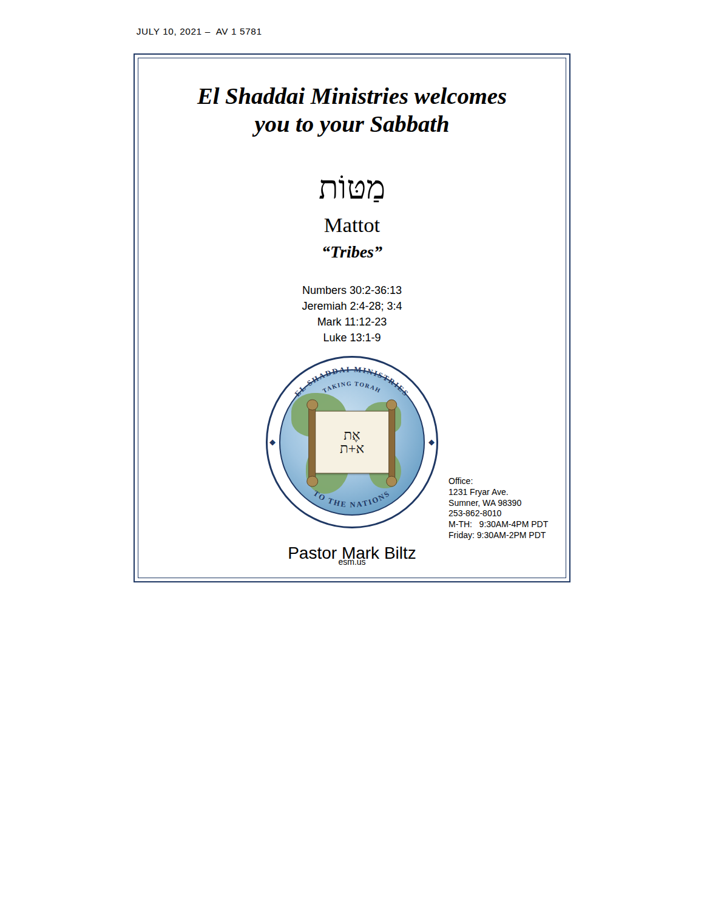JULY 10, 2021 – AV 1 5781
El Shaddai Ministries welcomes
you to your Sabbath
מַטּוֹת
Mattot
“Tribes”
Numbers 30:2-36:13
Jeremiah 2:4-28; 3:4
Mark 11:12-23
Luke 13:1-9
אֶת א+ת
◆ ◆
EL SHADDAI MINISTRIES TAKING TORAH TO THE NATIONS
Pastor Mark Biltz
Office:
1231 Fryar Ave.
Sumner, WA 98390
253-862-8010
M-TH: 9:30AM-4PM PDT
Friday: 9:30AM-2PM PDT
esm.us